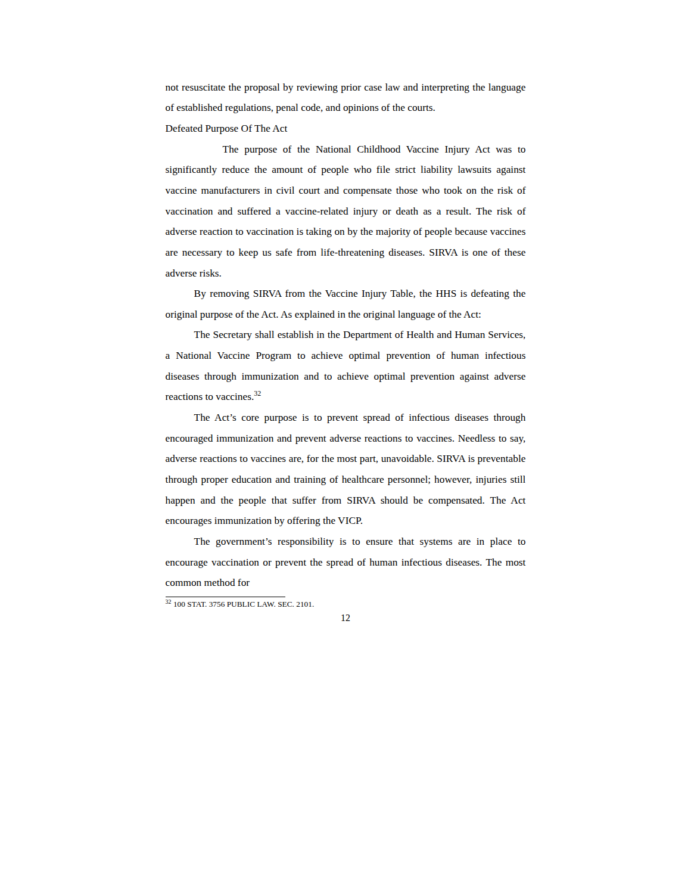not resuscitate the proposal by reviewing prior case law and interpreting the language of established regulations, penal code, and opinions of the courts.
Defeated Purpose Of The Act
The purpose of the National Childhood Vaccine Injury Act was to significantly reduce the amount of people who file strict liability lawsuits against vaccine manufacturers in civil court and compensate those who took on the risk of vaccination and suffered a vaccine-related injury or death as a result. The risk of adverse reaction to vaccination is taking on by the majority of people because vaccines are necessary to keep us safe from life-threatening diseases. SIRVA is one of these adverse risks.
By removing SIRVA from the Vaccine Injury Table, the HHS is defeating the original purpose of the Act. As explained in the original language of the Act:
The Secretary shall establish in the Department of Health and Human Services, a National Vaccine Program to achieve optimal prevention of human infectious diseases through immunization and to achieve optimal prevention against adverse reactions to vaccines.32
The Act’s core purpose is to prevent spread of infectious diseases through encouraged immunization and prevent adverse reactions to vaccines. Needless to say, adverse reactions to vaccines are, for the most part, unavoidable. SIRVA is preventable through proper education and training of healthcare personnel; however, injuries still happen and the people that suffer from SIRVA should be compensated. The Act encourages immunization by offering the VICP.
The government’s responsibility is to ensure that systems are in place to encourage vaccination or prevent the spread of human infectious diseases. The most common method for
32 100 STAT. 3756 PUBLIC LAW. SEC. 2101.
12